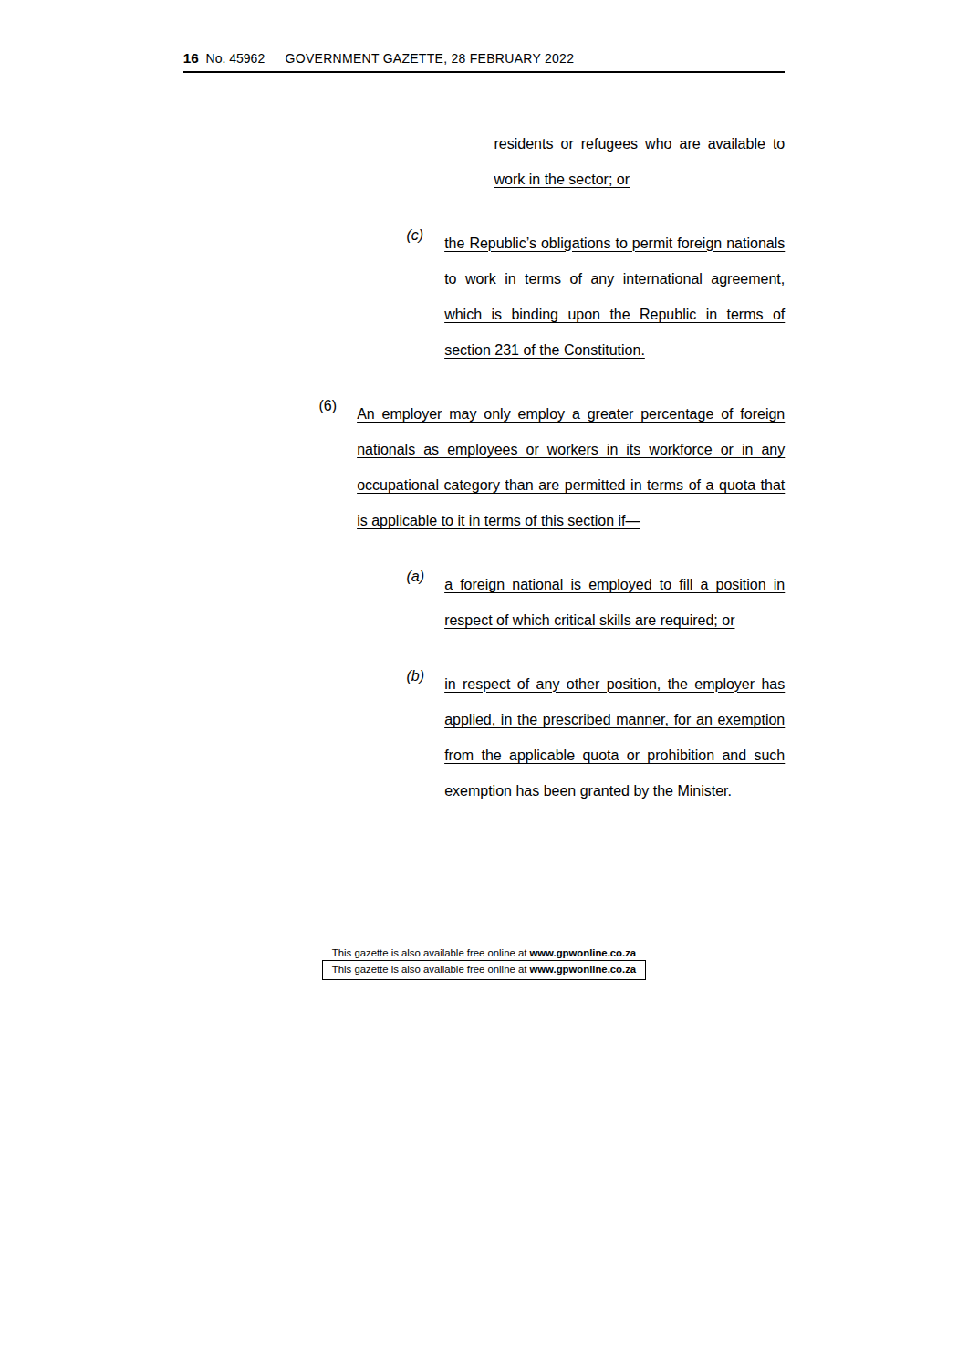16 No. 45962
GOVERNMENT GAZETTE, 28 FEBRUARY 2022
residents or refugees who are available to work in the sector; or
(c)
the Republic’s obligations to permit foreign nationals to work in terms of any international agreement, which is binding upon the Republic in terms of section 231 of the Constitution.
(6)
An employer may only employ a greater percentage of foreign nationals as employees or workers in its workforce or in any occupational category than are permitted in terms of a quota that is applicable to it in terms of this section if—
(a)
a foreign national is employed to fill a position in respect of which critical skills are required; or
(b)
in respect of any other position, the employer has applied, in the prescribed manner, for an exemption from the applicable quota or prohibition and such exemption has been granted by the Minister.
This gazette is also available free online at www.gpwonline.co.za
This gazette is also available free online at www.gpwonline.co.za